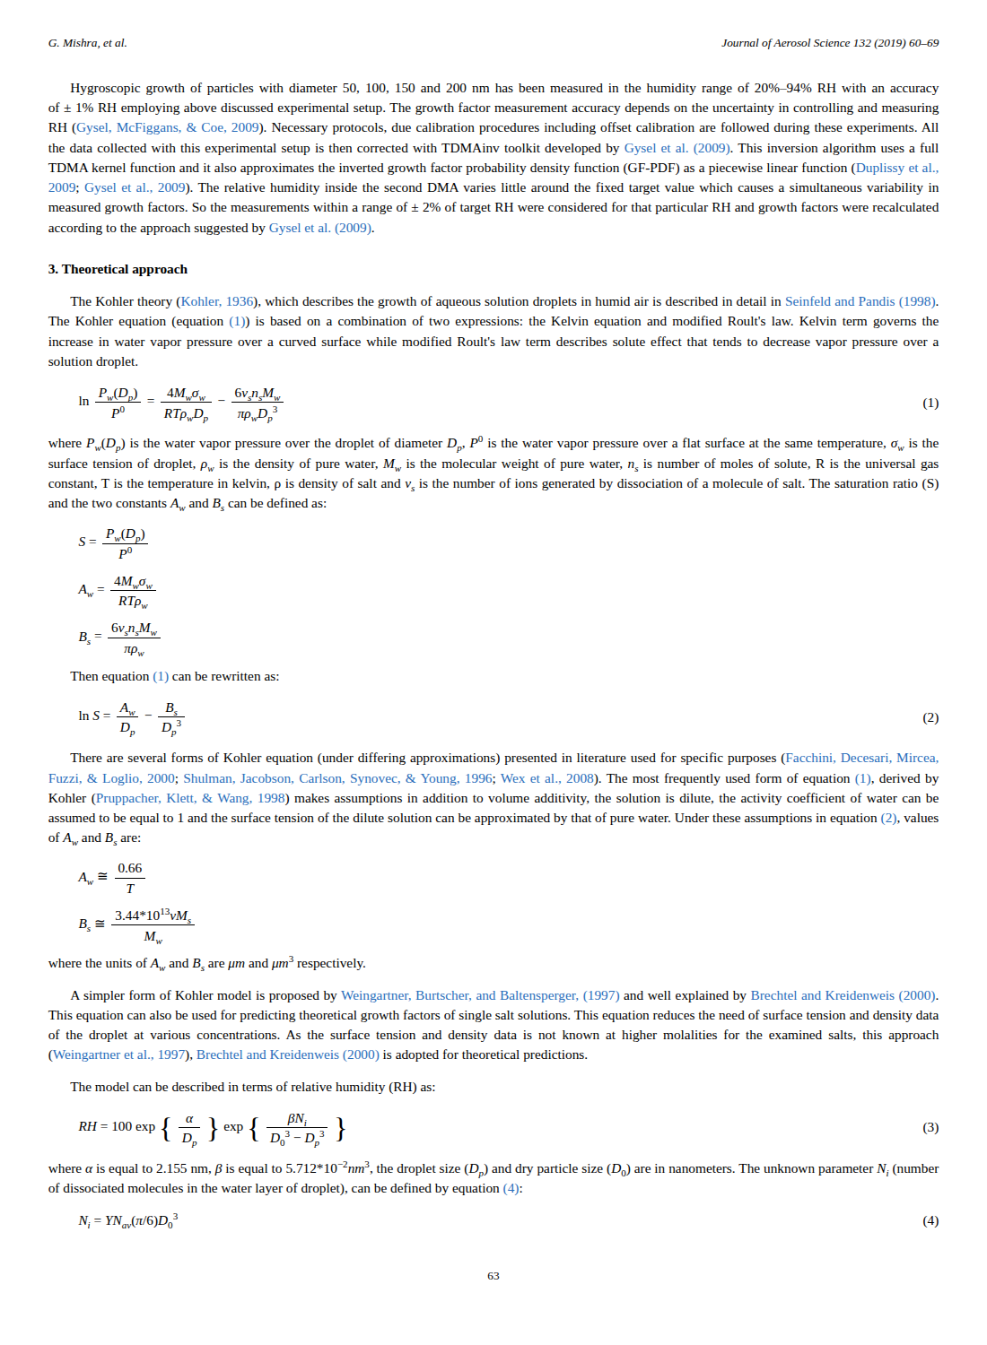G. Mishra, et al.
Journal of Aerosol Science 132 (2019) 60–69
Hygroscopic growth of particles with diameter 50, 100, 150 and 200 nm has been measured in the humidity range of 20%–94% RH with an accuracy of ± 1% RH employing above discussed experimental setup. The growth factor measurement accuracy depends on the uncertainty in controlling and measuring RH (Gysel, McFiggans, & Coe, 2009). Necessary protocols, due calibration procedures including offset calibration are followed during these experiments. All the data collected with this experimental setup is then corrected with TDMAinv toolkit developed by Gysel et al. (2009). This inversion algorithm uses a full TDMA kernel function and it also approximates the inverted growth factor probability density function (GF-PDF) as a piecewise linear function (Duplissy et al., 2009; Gysel et al., 2009). The relative humidity inside the second DMA varies little around the fixed target value which causes a simultaneous variability in measured growth factors. So the measurements within a range of ± 2% of target RH were considered for that particular RH and growth factors were recalculated according to the approach suggested by Gysel et al. (2009).
3. Theoretical approach
The Kohler theory (Kohler, 1936), which describes the growth of aqueous solution droplets in humid air is described in detail in Seinfeld and Pandis (1998). The Kohler equation (equation (1)) is based on a combination of two expressions: the Kelvin equation and modified Roult's law. Kelvin term governs the increase in water vapor pressure over a curved surface while modified Roult's law term describes solute effect that tends to decrease vapor pressure over a solution droplet.
ln Pw(Dp) P0 = 4Mw σw RT ρw Dp − 6νs ns Mw πρw Dp3
(1)
where Pw(Dp) is the water vapor pressure over the droplet of diameter Dp, P0 is the water vapor pressure over a flat surface at the same temperature, σw is the surface tension of droplet, ρw is the density of pure water, Mw is the molecular weight of pure water, ns is number of moles of solute, R is the universal gas constant, T is the temperature in kelvin, ρ is density of salt and νs is the number of ions generated by dissociation of a molecule of salt. The saturation ratio (S) and the two constants Aw and Bs can be defined as:
S = Pw(Dp) P0
Aw = 4Mw σw RT ρw
Bs = 6νs ns Mw πρw
Then equation (1) can be rewritten as:
ln S = Aw Dp − Bs Dp3
(2)
There are several forms of Kohler equation (under differing approximations) presented in literature used for specific purposes (Facchini, Decesari, Mircea, Fuzzi, & Loglio, 2000; Shulman, Jacobson, Carlson, Synovec, & Young, 1996; Wex et al., 2008). The most frequently used form of equation (1), derived by Kohler (Pruppacher, Klett, & Wang, 1998) makes assumptions in addition to volume additivity, the solution is dilute, the activity coefficient of water can be assumed to be equal to 1 and the surface tension of the dilute solution can be approximated by that of pure water. Under these assumptions in equation (2), values of Aw and Bs are:
Aw ≅ 0.66 T
Bs ≅ 3.44*1013νMs Mw
where the units of Aw and Bs are μm and μm3 respectively.
A simpler form of Kohler model is proposed by Weingartner, Burtscher, and Baltensperger, (1997) and well explained by Brechtel and Kreidenweis (2000). This equation can also be used for predicting theoretical growth factors of single salt solutions. This equation reduces the need of surface tension and density data of the droplet at various concentrations. As the surface tension and density data is not known at higher molalities for the examined salts, this approach (Weingartner et al., 1997), Brechtel and Kreidenweis (2000) is adopted for theoretical predictions.
The model can be described in terms of relative humidity (RH) as:
RH = 100 exp { α Dp } exp { βNi D03 − Dp3 }
(3)
where α is equal to 2.155 nm, β is equal to 5.712*10−2nm3, the droplet size (Dp) and dry particle size (D0) are in nanometers. The unknown parameter Ni (number of dissociated molecules in the water layer of droplet), can be defined by equation (4):
Ni = YNav(π/6)D03
(4)
63